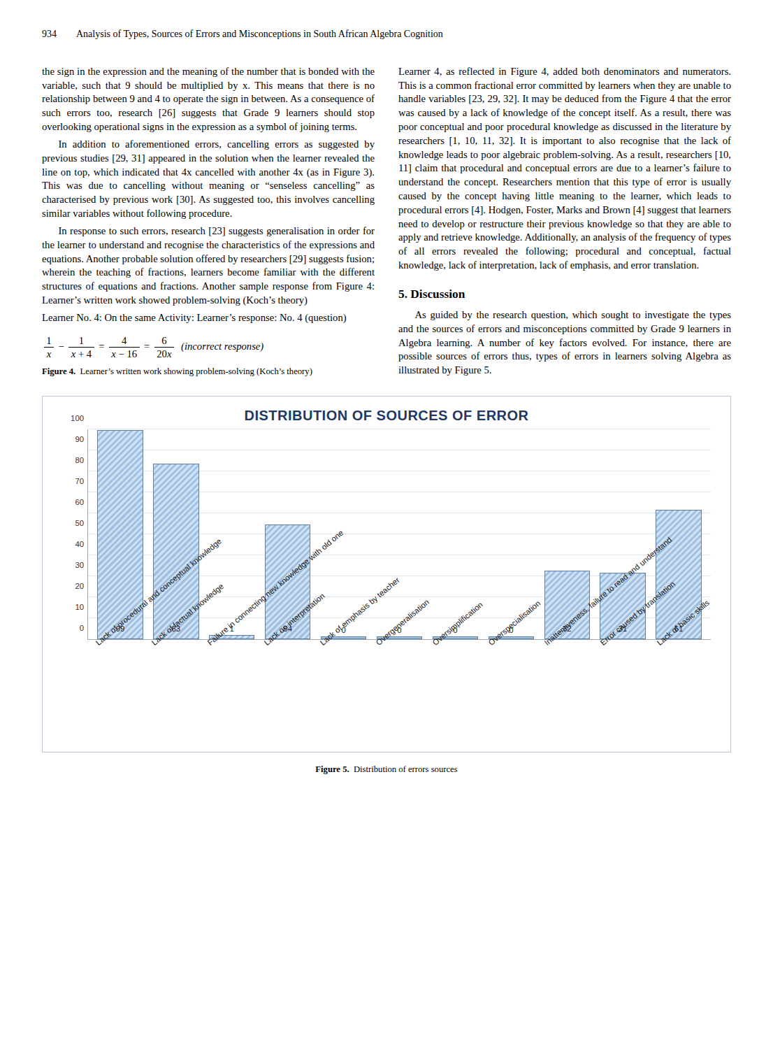934 Analysis of Types, Sources of Errors and Misconceptions in South African Algebra Cognition
the sign in the expression and the meaning of the number that is bonded with the variable, such that 9 should be multiplied by x. This means that there is no relationship between 9 and 4 to operate the sign in between. As a consequence of such errors too, research [26] suggests that Grade 9 learners should stop overlooking operational signs in the expression as a symbol of joining terms.
In addition to aforementioned errors, cancelling errors as suggested by previous studies [29, 31] appeared in the solution when the learner revealed the line on top, which indicated that 4x cancelled with another 4x (as in Figure 3). This was due to cancelling without meaning or “senseless cancelling” as characterised by previous work [30]. As suggested too, this involves cancelling similar variables without following procedure.
In response to such errors, research [23] suggests generalisation in order for the learner to understand and recognise the characteristics of the expressions and equations. Another probable solution offered by researchers [29] suggests fusion; wherein the teaching of fractions, learners become familiar with the different structures of equations and fractions. Another sample response from Figure 4: Learner’s written work showed problem-solving (Koch’s theory)
Learner No. 4: On the same Activity: Learner’s response: No. 4 (question)
1 x − 1 x + 4 = 4 x − 16 = 620x (incorrect response)
Figure 4. Learner’s written work showing problem-solving (Koch’s theory)
Learner 4, as reflected in Figure 4, added both denominators and numerators. This is a common fractional error committed by learners when they are unable to handle variables [23, 29, 32]. It may be deduced from the Figure 4 that the error was caused by a lack of knowledge of the concept itself. As a result, there was poor conceptual and poor procedural knowledge as discussed in the literature by researchers [1, 10, 11, 32]. It is important to also recognise that the lack of knowledge leads to poor algebraic problem-solving. As a result, researchers [10, 11] claim that procedural and conceptual errors are due to a learner’s failure to understand the concept. Researchers mention that this type of error is usually caused by the concept having little meaning to the learner, which leads to procedural errors [4]. Hodgen, Foster, Marks and Brown [4] suggest that learners need to develop or restructure their previous knowledge so that they are able to apply and retrieve knowledge. Additionally, an analysis of the frequency of types of all errors revealed the following; procedural and conceptual, factual knowledge, lack of interpretation, lack of emphasis, and error translation.
5. Discussion
As guided by the research question, which sought to investigate the types and the sources of errors and misconceptions committed by Grade 9 learners in Algebra learning. A number of key factors evolved. For instance, there are possible sources of errors thus, types of errors in learners solving Algebra as illustrated by Figure 5.
DISTRIBUTION OF SOURCES OF ERROR
100
90
80
70
60
50
40
30
20
10
0
99
83
1
54
0
0
0
0
32
31
61
Lack of procedural and conceptual knowledge
Lack of factual knowledge
Failure in connecting new knowledge with old one
Lack on interpretation
Lack of emphasis by teacher
Overgeneralisation
Oversimplification
Overspecialisation
Inattentiveness, failure to read and understand
Error caused by translation
Lack of basic skills
Figure 5. Distribution of errors sources